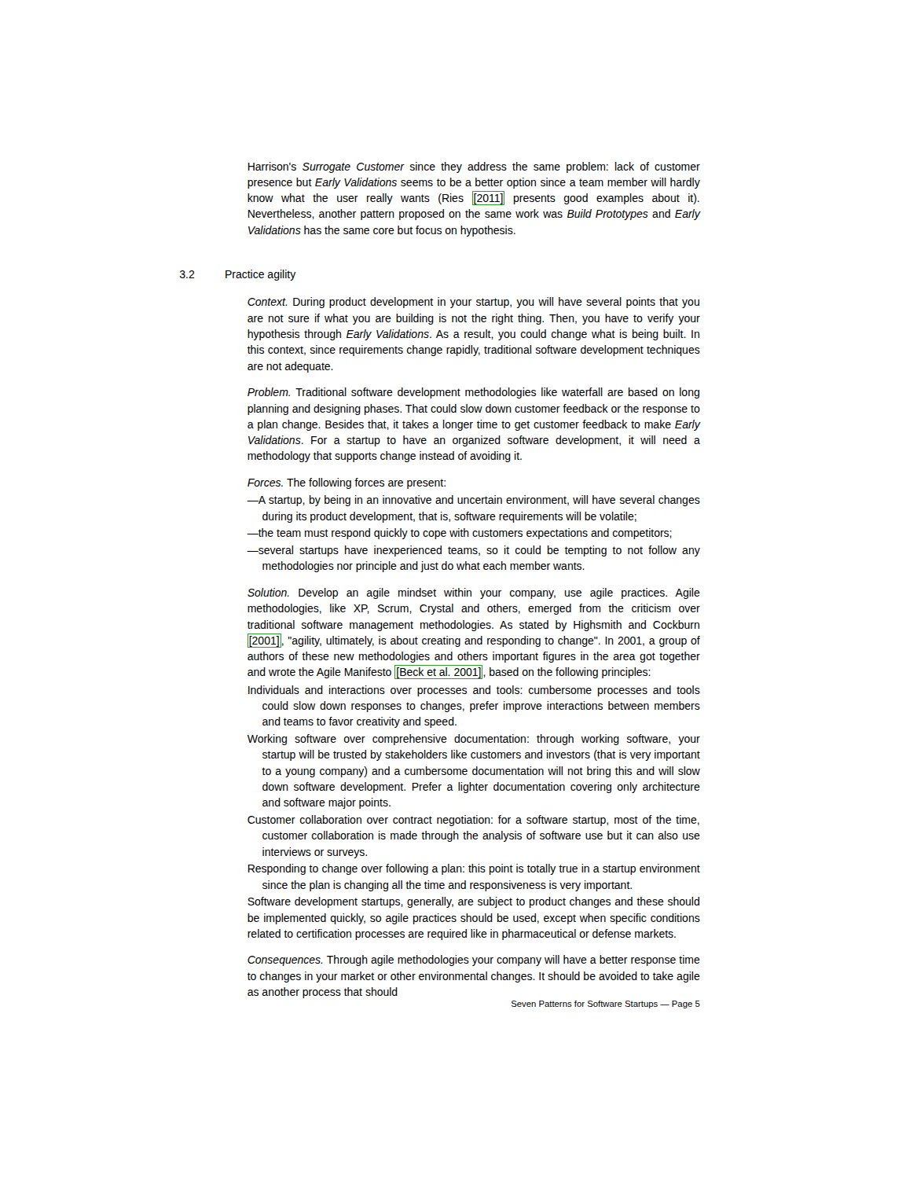Harrison's Surrogate Customer since they address the same problem: lack of customer presence but Early Validations seems to be a better option since a team member will hardly know what the user really wants (Ries [2011] presents good examples about it). Nevertheless, another pattern proposed on the same work was Build Prototypes and Early Validations has the same core but focus on hypothesis.
3.2 Practice agility
Context. During product development in your startup, you will have several points that you are not sure if what you are building is not the right thing. Then, you have to verify your hypothesis through Early Validations. As a result, you could change what is being built. In this context, since requirements change rapidly, traditional software development techniques are not adequate.
Problem. Traditional software development methodologies like waterfall are based on long planning and designing phases. That could slow down customer feedback or the response to a plan change. Besides that, it takes a longer time to get customer feedback to make Early Validations. For a startup to have an organized software development, it will need a methodology that supports change instead of avoiding it.
Forces. The following forces are present:
A startup, by being in an innovative and uncertain environment, will have several changes during its product development, that is, software requirements will be volatile;
the team must respond quickly to cope with customers expectations and competitors;
several startups have inexperienced teams, so it could be tempting to not follow any methodologies nor principle and just do what each member wants.
Solution. Develop an agile mindset within your company, use agile practices. Agile methodologies, like XP, Scrum, Crystal and others, emerged from the criticism over traditional software management methodologies. As stated by Highsmith and Cockburn [2001], "agility, ultimately, is about creating and responding to change". In 2001, a group of authors of these new methodologies and others important figures in the area got together and wrote the Agile Manifesto [Beck et al. 2001], based on the following principles:
Individuals and interactions over processes and tools: cumbersome processes and tools could slow down responses to changes, prefer improve interactions between members and teams to favor creativity and speed.
Working software over comprehensive documentation: through working software, your startup will be trusted by stakeholders like customers and investors (that is very important to a young company) and a cumbersome documentation will not bring this and will slow down software development. Prefer a lighter documentation covering only architecture and software major points.
Customer collaboration over contract negotiation: for a software startup, most of the time, customer collaboration is made through the analysis of software use but it can also use interviews or surveys.
Responding to change over following a plan: this point is totally true in a startup environment since the plan is changing all the time and responsiveness is very important.
Software development startups, generally, are subject to product changes and these should be implemented quickly, so agile practices should be used, except when specific conditions related to certification processes are required like in pharmaceutical or defense markets.
Consequences. Through agile methodologies your company will have a better response time to changes in your market or other environmental changes. It should be avoided to take agile as another process that should
Seven Patterns for Software Startups — Page 5